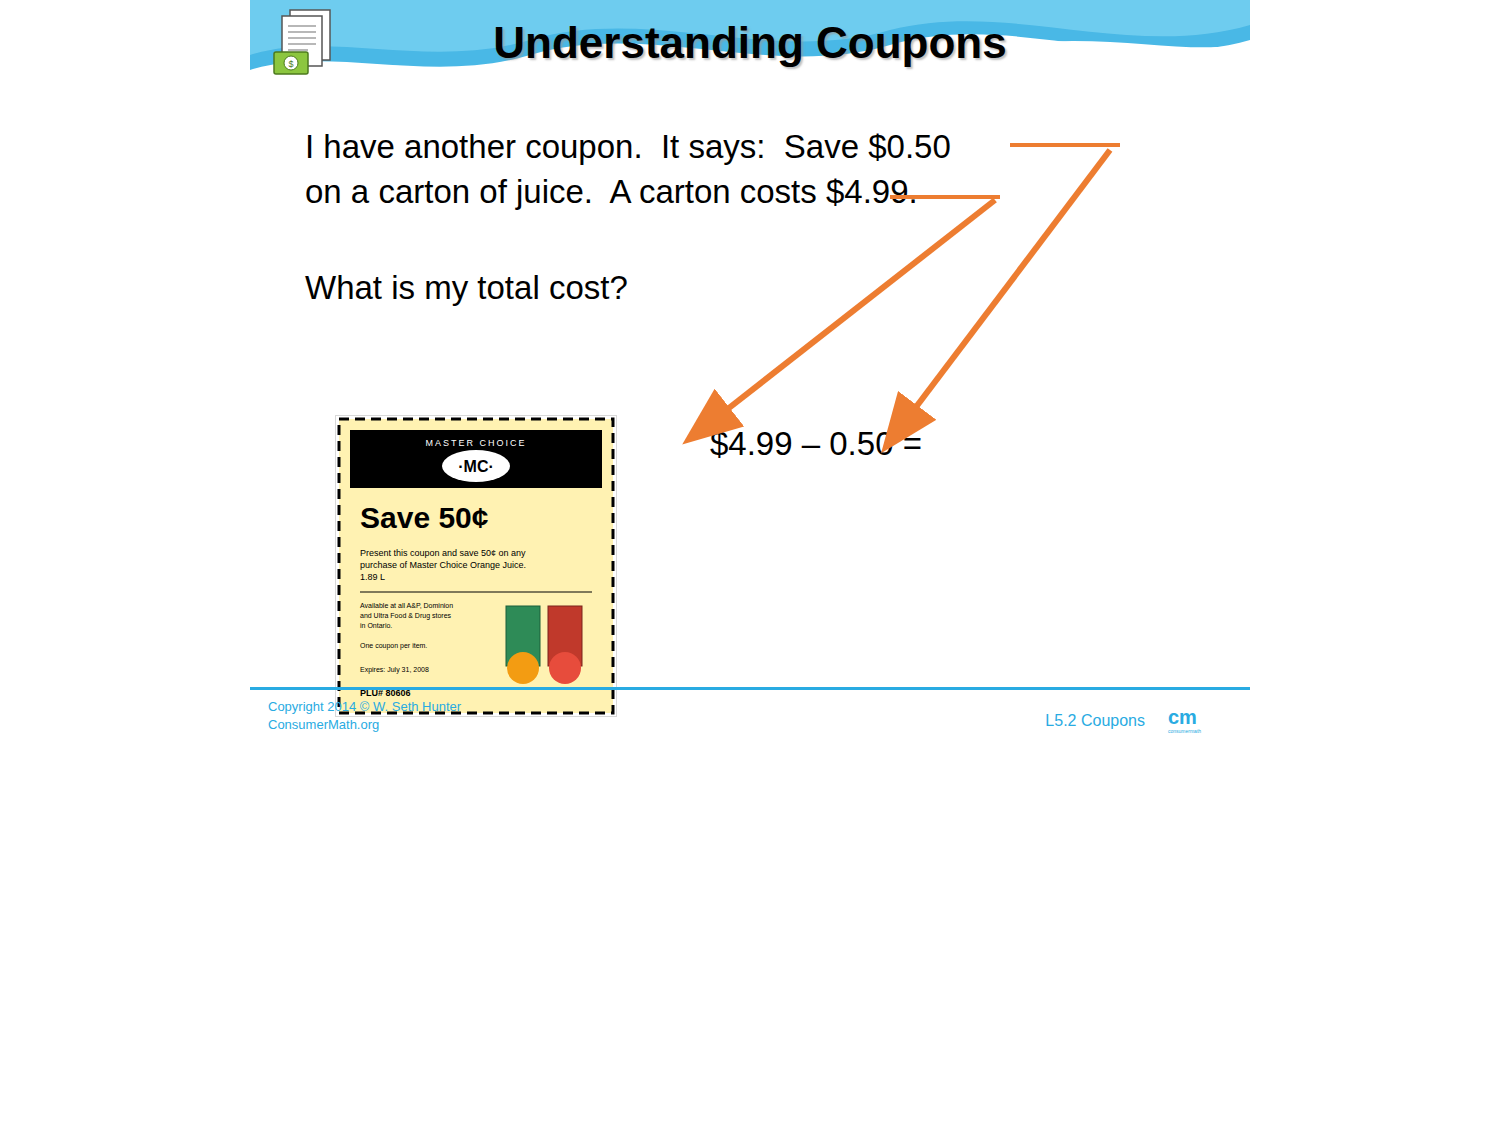$
Understanding Coupons
I have another coupon. It says: Save $0.50
on a carton of juice. A carton costs $4.99.
What is my total cost?
$4.99 – 0.50 =
MASTER CHOICE ·MC· Save 50¢ Present this coupon and save 50¢ on any purchase of Master Choice Orange Juice. 1.89 L Available at all A&P, Dominion and Ultra Food & Drug stores in Ontario. One coupon per item. Expires: July 31, 2008 PLU# 80606
Copyright 2014 © W. Seth Hunter
ConsumerMath.org
L5.2 Coupons
cm consumermath